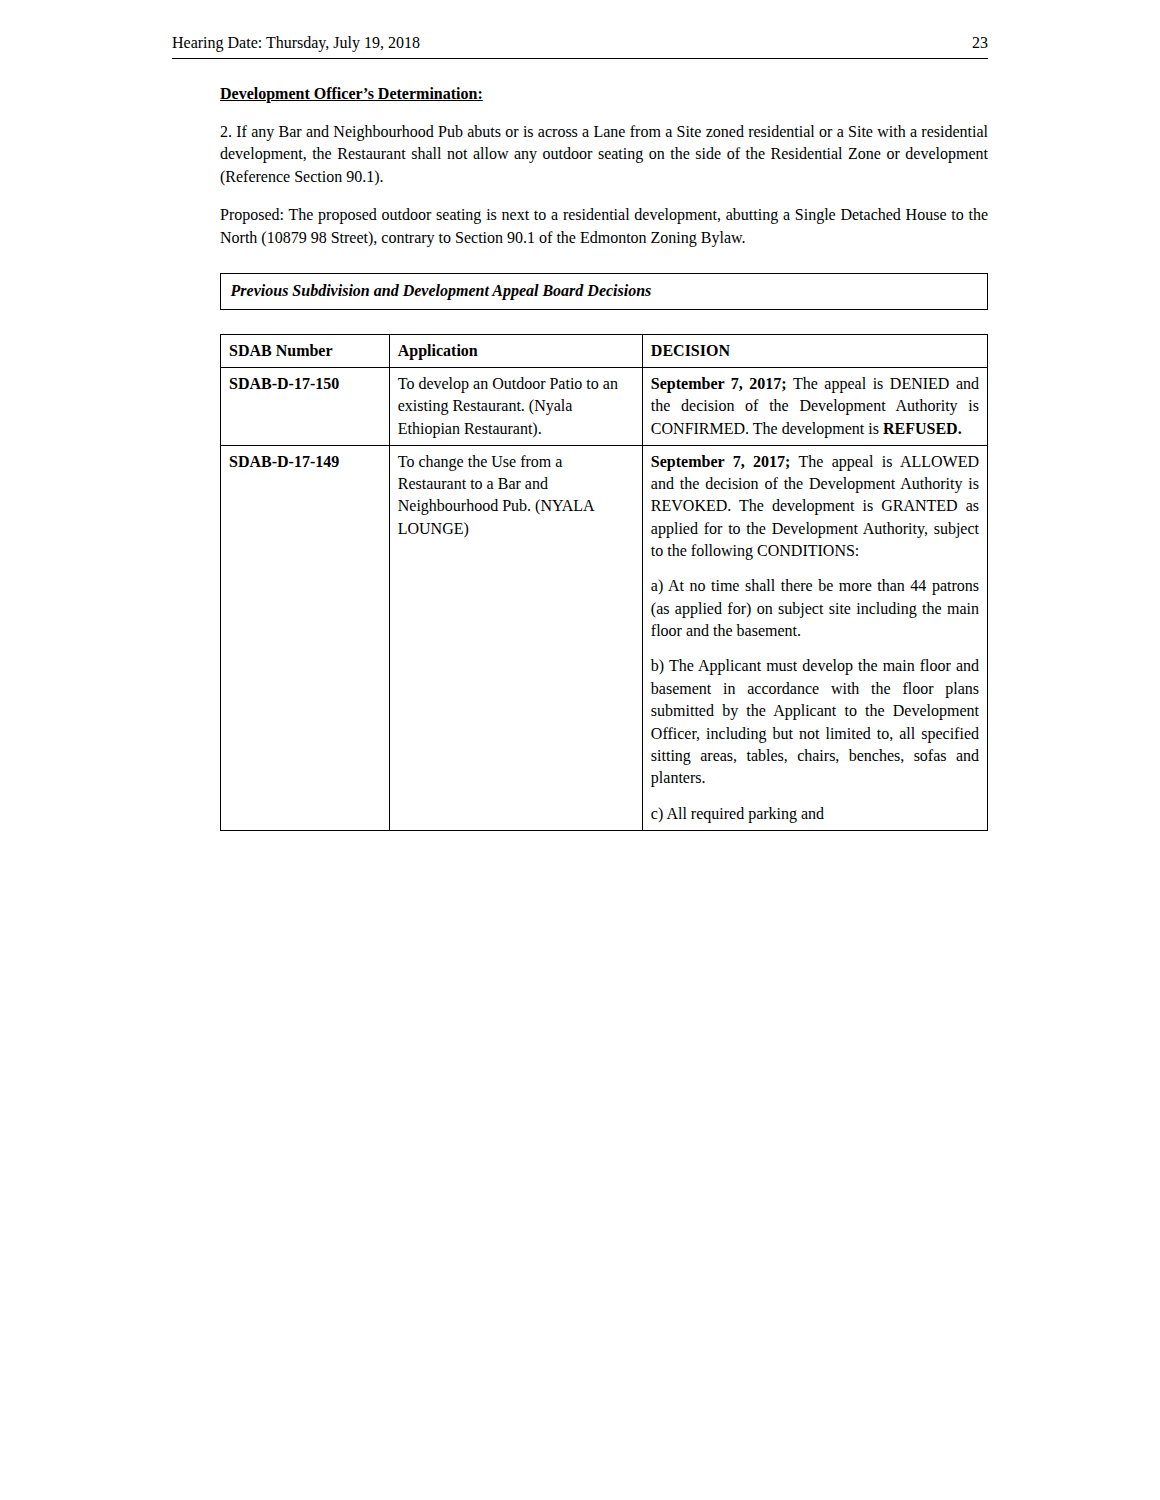Hearing Date: Thursday, July 19, 2018 23
Development Officer’s Determination:
2. If any Bar and Neighbourhood Pub abuts or is across a Lane from a Site zoned residential or a Site with a residential development, the Restaurant shall not allow any outdoor seating on the side of the Residential Zone or development (Reference Section 90.1).
Proposed: The proposed outdoor seating is next to a residential development, abutting a Single Detached House to the North (10879 98 Street), contrary to Section 90.1 of the Edmonton Zoning Bylaw.
Previous Subdivision and Development Appeal Board Decisions
| SDAB Number | Application | DECISION |
| --- | --- | --- |
| SDAB-D-17-150 | To develop an Outdoor Patio to an existing Restaurant. (Nyala Ethiopian Restaurant). | September 7, 2017; The appeal is DENIED and the decision of the Development Authority is CONFIRMED. The development is REFUSED. |
| SDAB-D-17-149 | To change the Use from a Restaurant to a Bar and Neighbourhood Pub. (NYALA LOUNGE) | September 7, 2017; The appeal is ALLOWED and the decision of the Development Authority is REVOKED. The development is GRANTED as applied for to the Development Authority, subject to the following CONDITIONS: a) At no time shall there be more than 44 patrons (as applied for) on subject site including the main floor and the basement. b) The Applicant must develop the main floor and basement in accordance with the floor plans submitted by the Applicant to the Development Officer, including but not limited to, all specified sitting areas, tables, chairs, benches, sofas and planters. c) All required parking and |